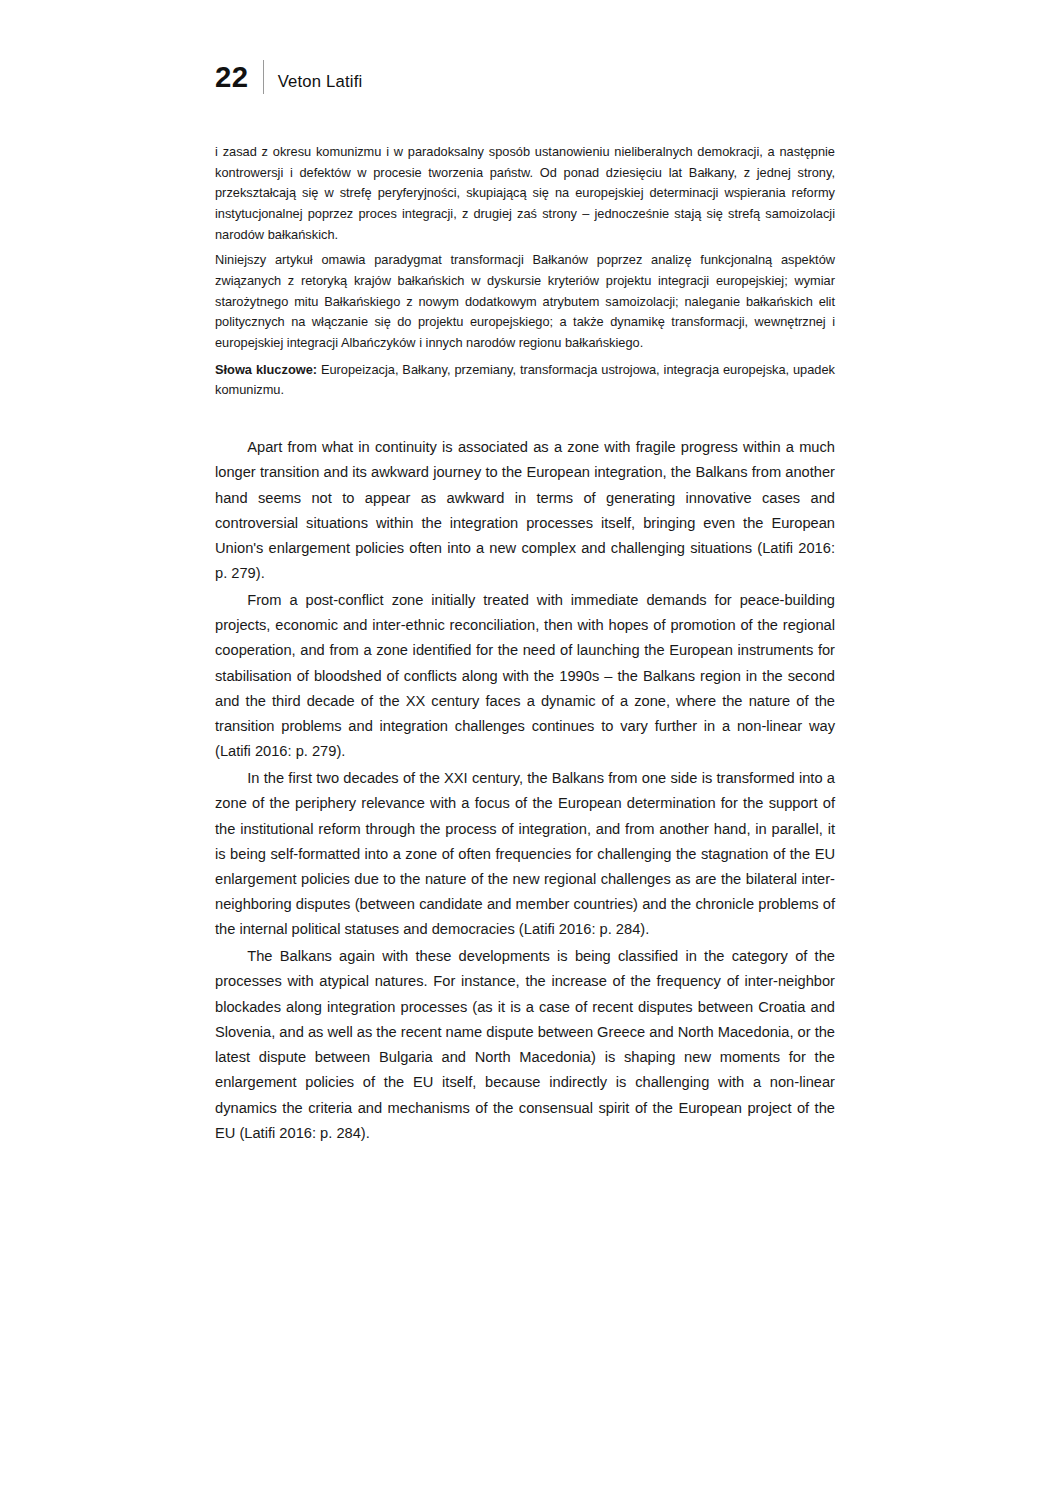22 Veton Latifi
i zasad z okresu komunizmu i w paradoksalny sposób ustanowieniu nieliberalnych demokracji, a następnie kontrowersji i defektów w procesie tworzenia państw. Od ponad dziesięciu lat Bałkany, z jednej strony, przekształcają się w strefę peryferyjności, skupiającą się na europejskiej determinacji wspierania reformy instytucjonalnej poprzez proces integracji, z drugiej zaś strony – jednocześnie stają się strefą samoizolacji narodów bałkańskich.
Niniejszy artykuł omawia paradygmat transformacji Bałkanów poprzez analizę funkcjonalną aspektów związanych z retoryką krajów bałkańskich w dyskursie kryteriów projektu integracji europejskiej; wymiar starożytnego mitu Bałkańskiego z nowym dodatkowym atrybutem samoizolacji; naleganie bałkańskich elit politycznych na włączanie się do projektu europejskiego; a także dynamikę transformacji, wewnętrznej i europejskiej integracji Albańczyków i innych narodów regionu bałkańskiego.
Słowa kluczowe: Europeizacja, Bałkany, przemiany, transformacja ustrojowa, integracja europejska, upadek komunizmu.
Apart from what in continuity is associated as a zone with fragile progress within a much longer transition and its awkward journey to the European integration, the Balkans from another hand seems not to appear as awkward in terms of generating innovative cases and controversial situations within the integration processes itself, bringing even the European Union's enlargement policies often into a new complex and challenging situations (Latifi 2016: p. 279).
From a post-conflict zone initially treated with immediate demands for peace-building projects, economic and inter-ethnic reconciliation, then with hopes of promotion of the regional cooperation, and from a zone identified for the need of launching the European instruments for stabilisation of bloodshed of conflicts along with the 1990s – the Balkans region in the second and the third decade of the XX century faces a dynamic of a zone, where the nature of the transition problems and integration challenges continues to vary further in a non-linear way (Latifi 2016: p. 279).
In the first two decades of the XXI century, the Balkans from one side is transformed into a zone of the periphery relevance with a focus of the European determination for the support of the institutional reform through the process of integration, and from another hand, in parallel, it is being self-formatted into a zone of often frequencies for challenging the stagnation of the EU enlargement policies due to the nature of the new regional challenges as are the bilateral inter-neighboring disputes (between candidate and member countries) and the chronicle problems of the internal political statuses and democracies (Latifi 2016: p. 284).
The Balkans again with these developments is being classified in the category of the processes with atypical natures. For instance, the increase of the frequency of inter-neighbor blockades along integration processes (as it is a case of recent disputes between Croatia and Slovenia, and as well as the recent name dispute between Greece and North Macedonia, or the latest dispute between Bulgaria and North Macedonia) is shaping new moments for the enlargement policies of the EU itself, because indirectly is challenging with a non-linear dynamics the criteria and mechanisms of the consensual spirit of the European project of the EU (Latifi 2016: p. 284).